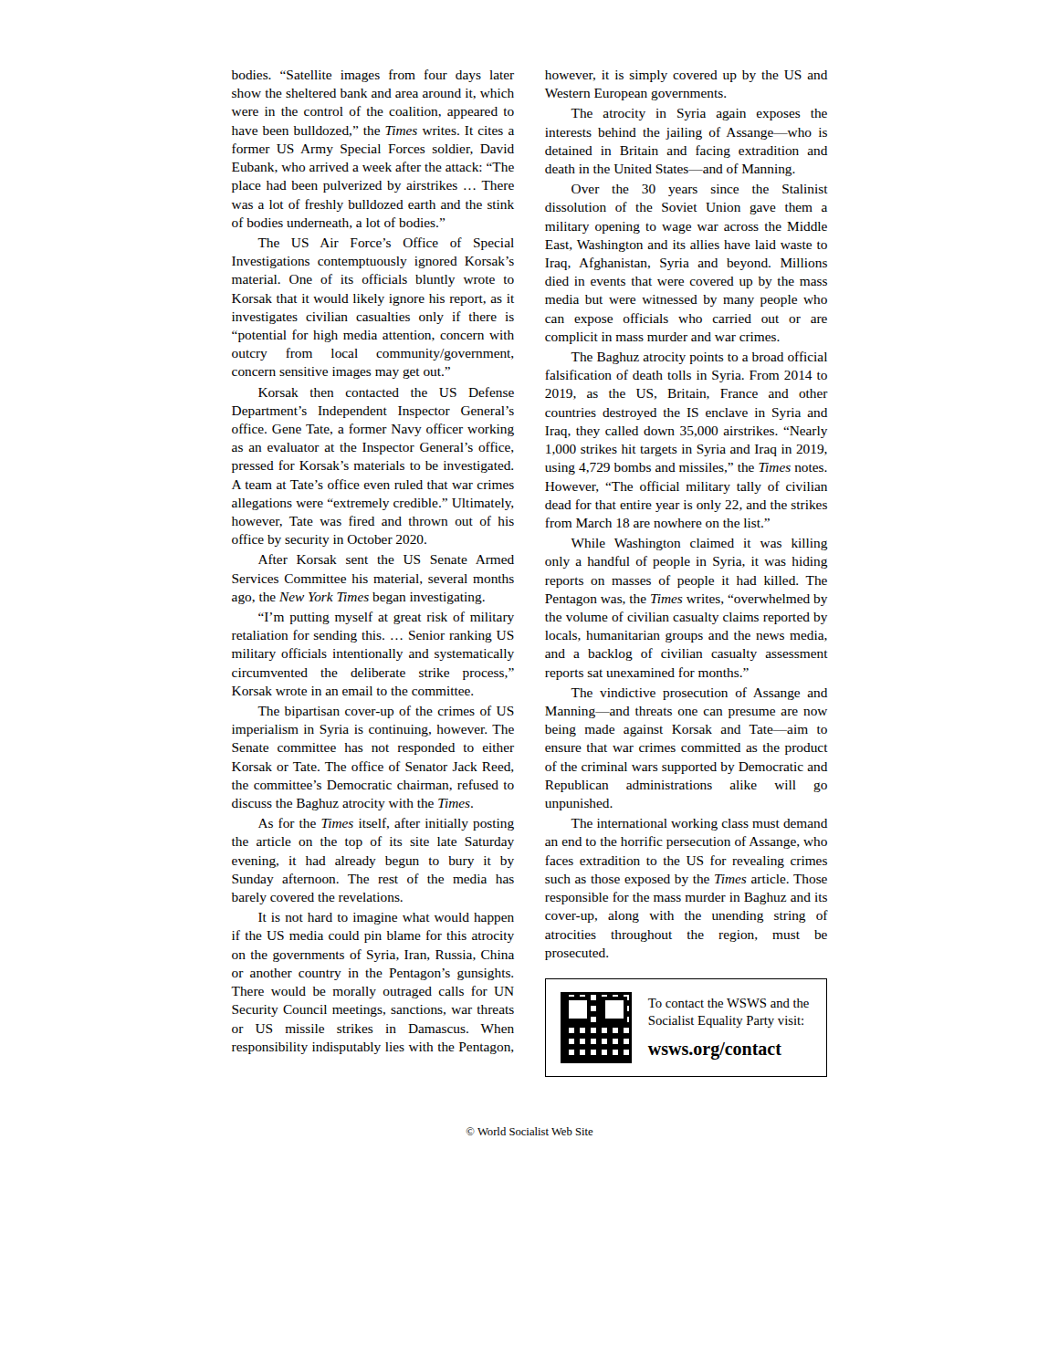bodies. “Satellite images from four days later show the sheltered bank and area around it, which were in the control of the coalition, appeared to have been bulldozed,” the Times writes. It cites a former US Army Special Forces soldier, David Eubank, who arrived a week after the attack: “The place had been pulverized by airstrikes … There was a lot of freshly bulldozed earth and the stink of bodies underneath, a lot of bodies.”
The US Air Force’s Office of Special Investigations contemptuously ignored Korsak’s material. One of its officials bluntly wrote to Korsak that it would likely ignore his report, as it investigates civilian casualties only if there is “potential for high media attention, concern with outcry from local community/government, concern sensitive images may get out.”
Korsak then contacted the US Defense Department’s Independent Inspector General’s office. Gene Tate, a former Navy officer working as an evaluator at the Inspector General’s office, pressed for Korsak’s materials to be investigated. A team at Tate’s office even ruled that war crimes allegations were “extremely credible.” Ultimately, however, Tate was fired and thrown out of his office by security in October 2020.
After Korsak sent the US Senate Armed Services Committee his material, several months ago, the New York Times began investigating.
“I’m putting myself at great risk of military retaliation for sending this. … Senior ranking US military officials intentionally and systematically circumvented the deliberate strike process,” Korsak wrote in an email to the committee.
The bipartisan cover-up of the crimes of US imperialism in Syria is continuing, however. The Senate committee has not responded to either Korsak or Tate. The office of Senator Jack Reed, the committee’s Democratic chairman, refused to discuss the Baghuz atrocity with the Times.
As for the Times itself, after initially posting the article on the top of its site late Saturday evening, it had already begun to bury it by Sunday afternoon. The rest of the media has barely covered the revelations.
It is not hard to imagine what would happen if the US media could pin blame for this atrocity on the governments of Syria, Iran, Russia, China or another country in the Pentagon’s gunsights. There would be morally outraged calls for UN Security Council meetings, sanctions, war threats or US missile strikes in Damascus. When responsibility indisputably lies with the Pentagon, however, it is simply covered up by the US and Western European governments.
The atrocity in Syria again exposes the interests behind the jailing of Assange—who is detained in Britain and facing extradition and death in the United States—and of Manning.
Over the 30 years since the Stalinist dissolution of the Soviet Union gave them a military opening to wage war across the Middle East, Washington and its allies have laid waste to Iraq, Afghanistan, Syria and beyond. Millions died in events that were covered up by the mass media but were witnessed by many people who can expose officials who carried out or are complicit in mass murder and war crimes.
The Baghuz atrocity points to a broad official falsification of death tolls in Syria. From 2014 to 2019, as the US, Britain, France and other countries destroyed the IS enclave in Syria and Iraq, they called down 35,000 airstrikes. “Nearly 1,000 strikes hit targets in Syria and Iraq in 2019, using 4,729 bombs and missiles,” the Times notes. However, “The official military tally of civilian dead for that entire year is only 22, and the strikes from March 18 are nowhere on the list.”
While Washington claimed it was killing only a handful of people in Syria, it was hiding reports on masses of people it had killed. The Pentagon was, the Times writes, “overwhelmed by the volume of civilian casualty claims reported by locals, humanitarian groups and the news media, and a backlog of civilian casualty assessment reports sat unexamined for months.”
The vindictive prosecution of Assange and Manning—and threats one can presume are now being made against Korsak and Tate—aim to ensure that war crimes committed as the product of the criminal wars supported by Democratic and Republican administrations alike will go unpunished.
The international working class must demand an end to the horrific persecution of Assange, who faces extradition to the US for revealing crimes such as those exposed by the Times article. Those responsible for the mass murder in Baghuz and its cover-up, along with the unending string of atrocities throughout the region, must be prosecuted.
To contact the WSWS and the
Socialist Equality Party visit: wsws.org/contact
© World Socialist Web Site